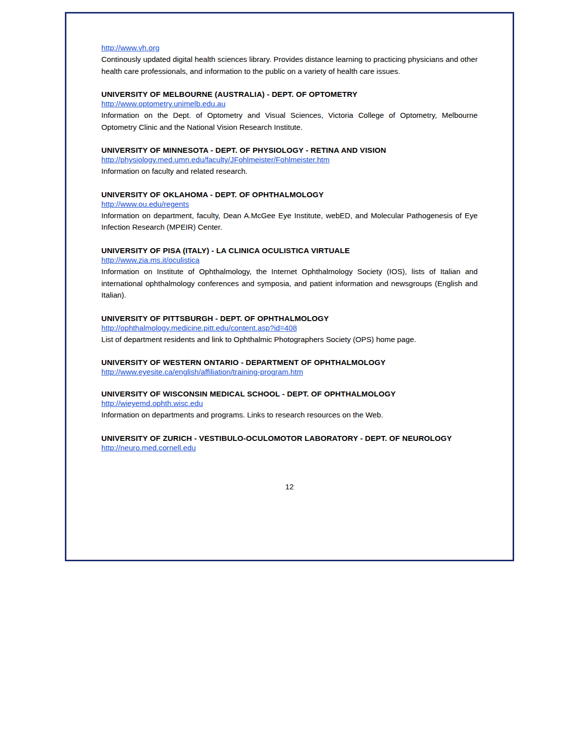http://www.vh.org
Continously updated digital health sciences library. Provides distance learning to practicing physicians and other health care professionals, and information to the public on a variety of health care issues.
University of Melbourne (Australia) - Dept. of Optometry
http://www.optometry.unimelb.edu.au
Information on the Dept. of Optometry and Visual Sciences, Victoria College of Optometry, Melbourne Optometry Clinic and the National Vision Research Institute.
University of Minnesota - Dept. of Physiology - Retina and Vision
http://physiology.med.umn.edu/faculty/JFohlmeister/Fohlmeister.htm
Information on faculty and related research.
University of Oklahoma - Dept. of Ophthalmology
http://www.ou.edu/regents
Information on department, faculty, Dean A.McGee Eye Institute, webED, and Molecular Pathogenesis of Eye Infection Research (MPEIR) Center.
University of Pisa (Italy) - La Clinica Oculistica Virtuale
http://www.zia.ms.it/oculistica
Information on Institute of Ophthalmology, the Internet Ophthalmology Society (IOS), lists of Italian and international ophthalmology conferences and symposia, and patient information and newsgroups (English and Italian).
University of Pittsburgh - Dept. of Ophthalmology
http://ophthalmology.medicine.pitt.edu/content.asp?id=408
List of department residents and link to Ophthalmic Photographers Society (OPS) home page.
University of Western Ontario - Department of Ophthalmology
http://www.eyesite.ca/english/affiliation/training-program.htm
University of Wisconsin Medical School - Dept. of Ophthalmology
http://wieyemd.ophth.wisc.edu
Information on departments and programs. Links to research resources on the Web.
University of Zurich - Vestibulo-Oculomotor Laboratory - Dept. of Neurology
http://neuro.med.cornell.edu
12